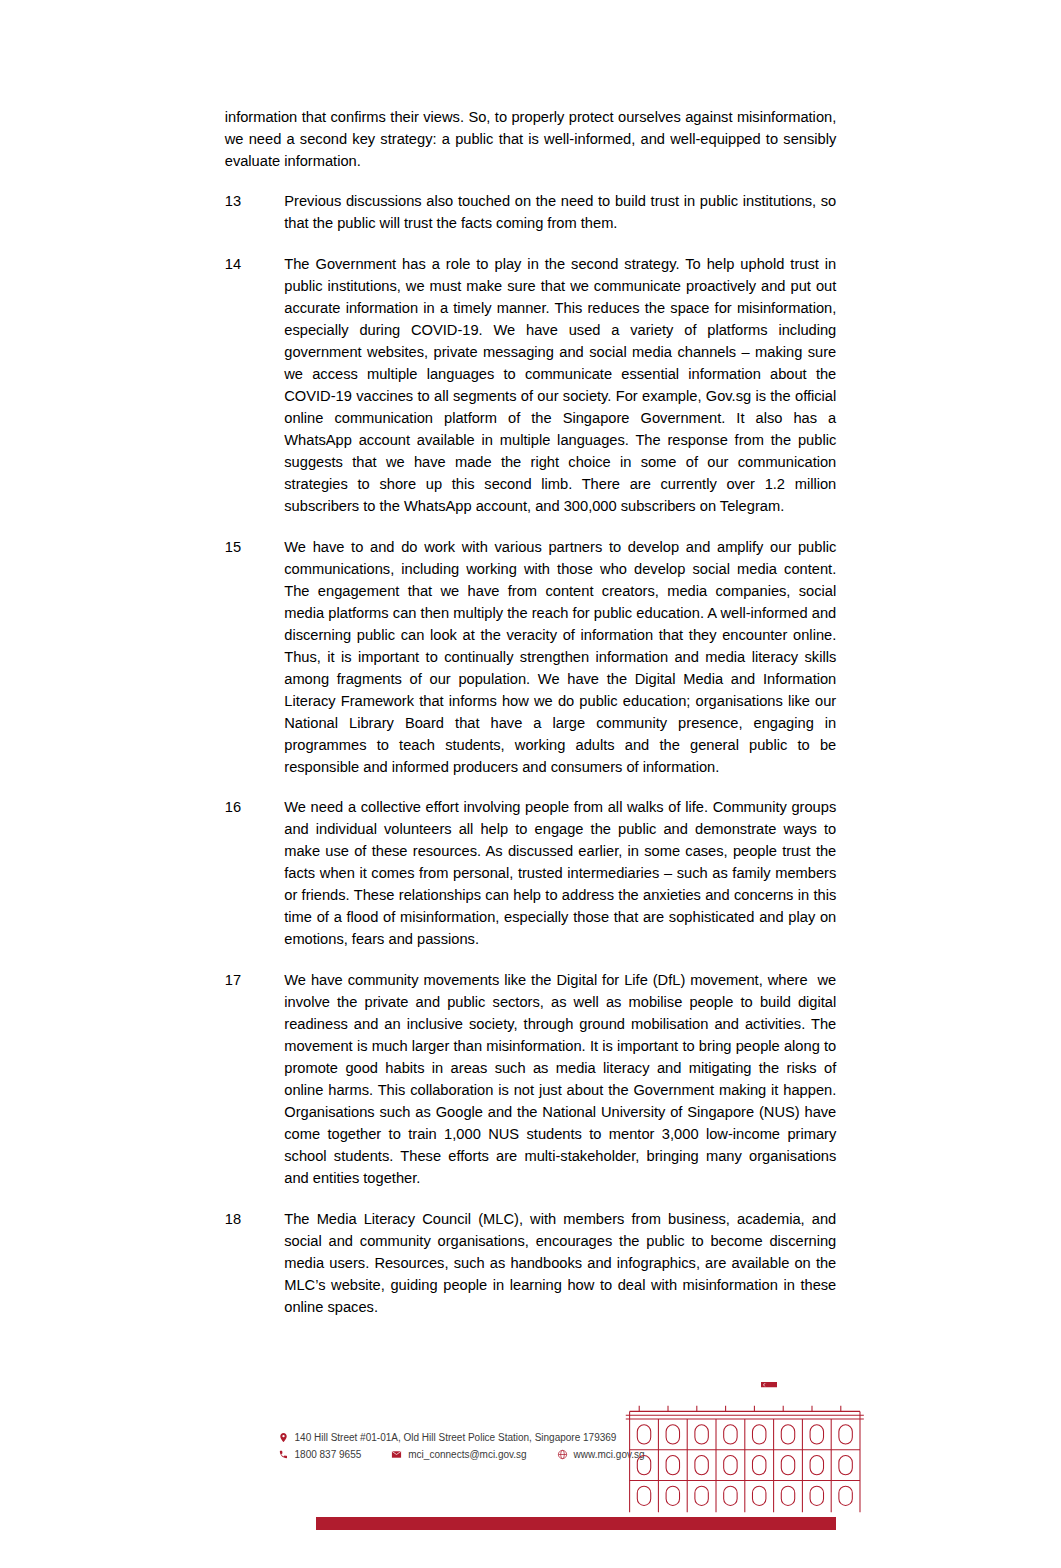information that confirms their views. So, to properly protect ourselves against misinformation, we need a second key strategy: a public that is well-informed, and well-equipped to sensibly evaluate information.
13
Previous discussions also touched on the need to build trust in public institutions, so that the public will trust the facts coming from them.
14
The Government has a role to play in the second strategy. To help uphold trust in public institutions, we must make sure that we communicate proactively and put out accurate information in a timely manner. This reduces the space for misinformation, especially during COVID-19. We have used a variety of platforms including government websites, private messaging and social media channels – making sure we access multiple languages to communicate essential information about the COVID-19 vaccines to all segments of our society. For example, Gov.sg is the official online communication platform of the Singapore Government. It also has a WhatsApp account available in multiple languages. The response from the public suggests that we have made the right choice in some of our communication strategies to shore up this second limb. There are currently over 1.2 million subscribers to the WhatsApp account, and 300,000 subscribers on Telegram.
15
We have to and do work with various partners to develop and amplify our public communications, including working with those who develop social media content. The engagement that we have from content creators, media companies, social media platforms can then multiply the reach for public education. A well-informed and discerning public can look at the veracity of information that they encounter online. Thus, it is important to continually strengthen information and media literacy skills among fragments of our population. We have the Digital Media and Information Literacy Framework that informs how we do public education; organisations like our National Library Board that have a large community presence, engaging in programmes to teach students, working adults and the general public to be responsible and informed producers and consumers of information.
16
We need a collective effort involving people from all walks of life. Community groups and individual volunteers all help to engage the public and demonstrate ways to make use of these resources. As discussed earlier, in some cases, people trust the facts when it comes from personal, trusted intermediaries – such as family members or friends. These relationships can help to address the anxieties and concerns in this time of a flood of misinformation, especially those that are sophisticated and play on emotions, fears and passions.
17
We have community movements like the Digital for Life (DfL) movement, where we involve the private and public sectors, as well as mobilise people to build digital readiness and an inclusive society, through ground mobilisation and activities. The movement is much larger than misinformation. It is important to bring people along to promote good habits in areas such as media literacy and mitigating the risks of online harms. This collaboration is not just about the Government making it happen. Organisations such as Google and the National University of Singapore (NUS) have come together to train 1,000 NUS students to mentor 3,000 low-income primary school students. These efforts are multi-stakeholder, bringing many organisations and entities together.
18
The Media Literacy Council (MLC), with members from business, academia, and social and community organisations, encourages the public to become discerning media users. Resources, such as handbooks and infographics, are available on the MLC’s website, guiding people in learning how to deal with misinformation in these online spaces.
140 Hill Street #01-01A, Old Hill Street Police Station, Singapore 179369
1800 837 9655 mci_connects@mci.gov.sg www.mci.gov.sg